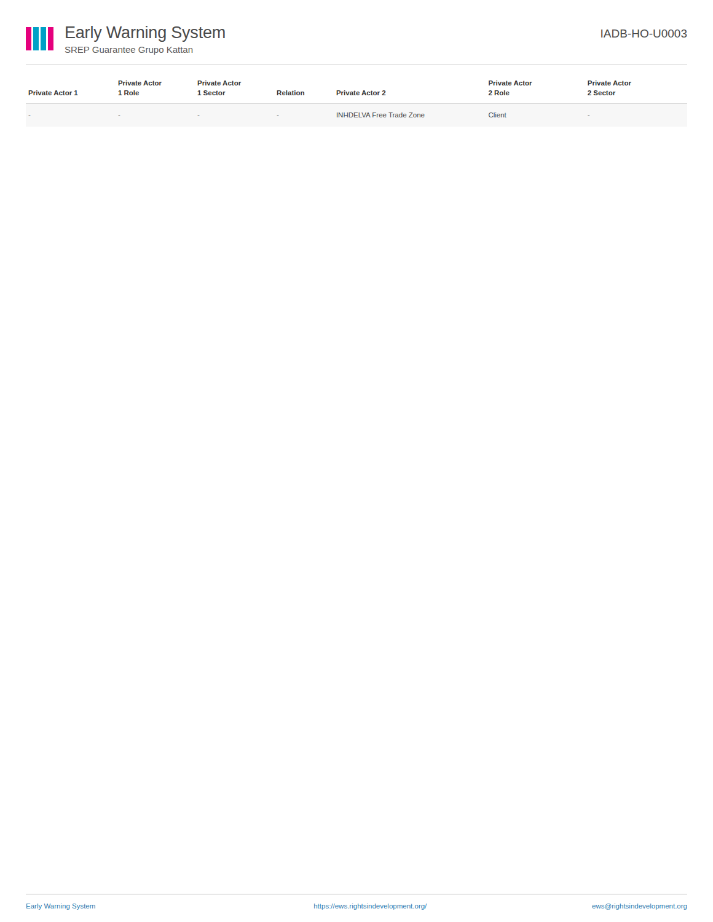Early Warning System
SREP Guarantee Grupo Kattan
IADB-HO-U0003
| Private Actor 1 | Private Actor 1 Role | Private Actor 1 Sector | Relation | Private Actor 2 | Private Actor 2 Role | Private Actor 2 Sector |
| --- | --- | --- | --- | --- | --- | --- |
| - | - | - | - | INHDELVA Free Trade Zone | Client | - |
Early Warning System
https://ews.rightsindevelopment.org/
ews@rightsindevelopment.org